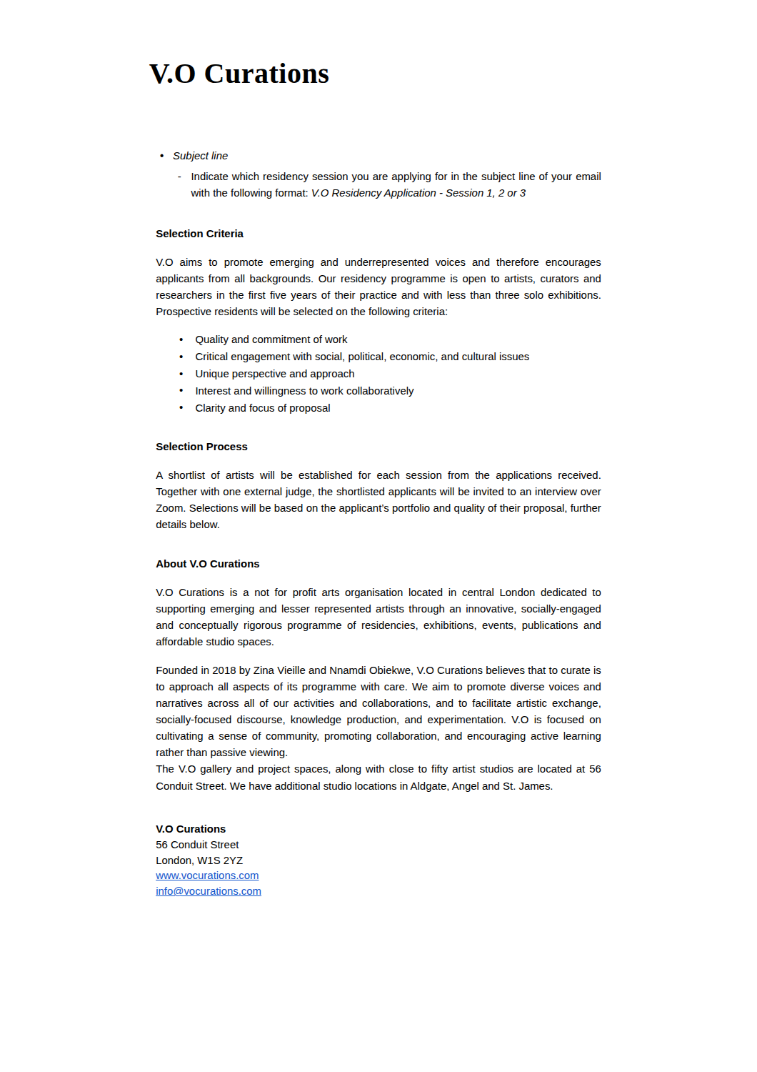V.O Curations
Subject line
Indicate which residency session you are applying for in the subject line of your email with the following format: V.O Residency Application - Session 1, 2 or 3
Selection Criteria
V.O aims to promote emerging and underrepresented voices and therefore encourages applicants from all backgrounds. Our residency programme is open to artists, curators and researchers in the first five years of their practice and with less than three solo exhibitions. Prospective residents will be selected on the following criteria:
Quality and commitment of work
Critical engagement with social, political, economic, and cultural issues
Unique perspective and approach
Interest and willingness to work collaboratively
Clarity and focus of proposal
Selection Process
A shortlist of artists will be established for each session from the applications received. Together with one external judge, the shortlisted applicants will be invited to an interview over Zoom. Selections will be based on the applicant’s portfolio and quality of their proposal, further details below.
About V.O Curations
V.O Curations is a not for profit arts organisation located in central London dedicated to supporting emerging and lesser represented artists through an innovative, socially-engaged and conceptually rigorous programme of residencies, exhibitions, events, publications and affordable studio spaces.
Founded in 2018 by Zina Vieille and Nnamdi Obiekwe, V.O Curations believes that to curate is to approach all aspects of its programme with care. We aim to promote diverse voices and narratives across all of our activities and collaborations, and to facilitate artistic exchange, socially-focused discourse, knowledge production, and experimentation. V.O is focused on cultivating a sense of community, promoting collaboration, and encouraging active learning rather than passive viewing.
The V.O gallery and project spaces, along with close to fifty artist studios are located at 56 Conduit Street. We have additional studio locations in Aldgate, Angel and St. James.
V.O Curations
56 Conduit Street
London, W1S 2YZ
www.vocurations.com
info@vocurations.com